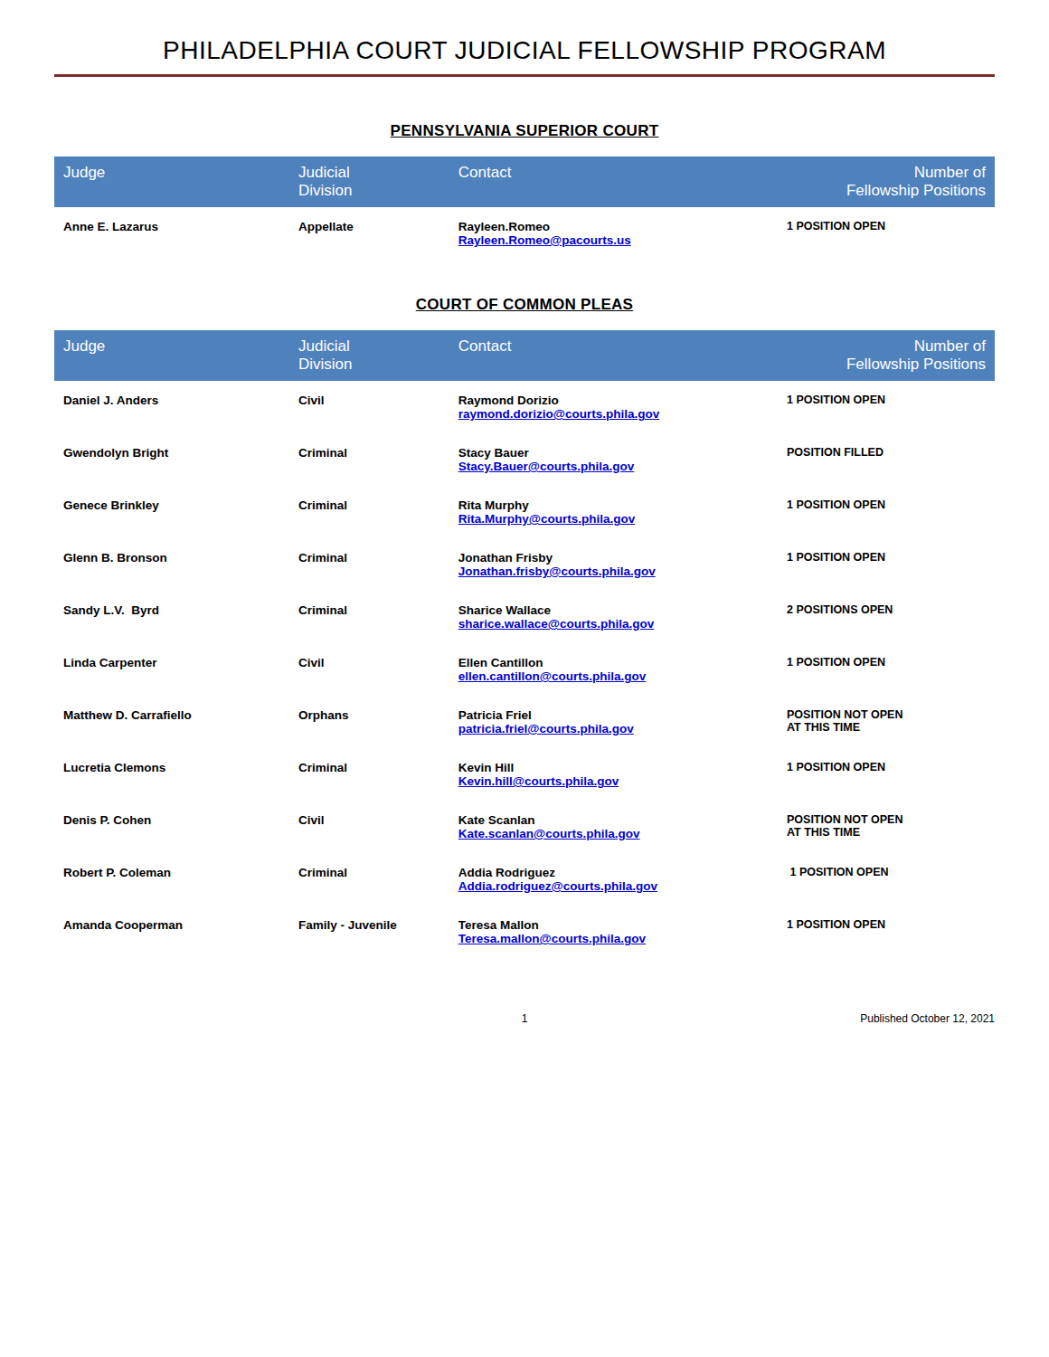PHILADELPHIA COURT JUDICIAL FELLOWSHIP PROGRAM
PENNSYLVANIA SUPERIOR COURT
| Judge | Judicial Division | Contact | Number of Fellowship Positions |
| --- | --- | --- | --- |
| Anne E. Lazarus | Appellate | Rayleen.Romeo Rayleen.Romeo@pacourts.us | 1 POSITION OPEN |
COURT OF COMMON PLEAS
| Judge | Judicial Division | Contact | Number of Fellowship Positions |
| --- | --- | --- | --- |
| Daniel J. Anders | Civil | Raymond Dorizio raymond.dorizio@courts.phila.gov | 1 POSITION OPEN |
| Gwendolyn Bright | Criminal | Stacy Bauer Stacy.Bauer@courts.phila.gov | POSITION FILLED |
| Genece Brinkley | Criminal | Rita Murphy Rita.Murphy@courts.phila.gov | 1 POSITION OPEN |
| Glenn B. Bronson | Criminal | Jonathan Frisby Jonathan.frisby@courts.phila.gov | 1 POSITION OPEN |
| Sandy L.V. Byrd | Criminal | Sharice Wallace sharice.wallace@courts.phila.gov | 2 POSITIONS OPEN |
| Linda Carpenter | Civil | Ellen Cantillon ellen.cantillon@courts.phila.gov | 1 POSITION OPEN |
| Matthew D. Carrafiello | Orphans | Patricia Friel patricia.friel@courts.phila.gov | POSITION NOT OPEN AT THIS TIME |
| Lucretia Clemons | Criminal | Kevin Hill Kevin.hill@courts.phila.gov | 1 POSITION OPEN |
| Denis P. Cohen | Civil | Kate Scanlan Kate.scanlan@courts.phila.gov | POSITION NOT OPEN AT THIS TIME |
| Robert P. Coleman | Criminal | Addia Rodriguez Addia.rodriguez@courts.phila.gov | 1 POSITION OPEN |
| Amanda Cooperman | Family - Juvenile | Teresa Mallon Teresa.mallon@courts.phila.gov | 1 POSITION OPEN |
1 Published October 12, 2021